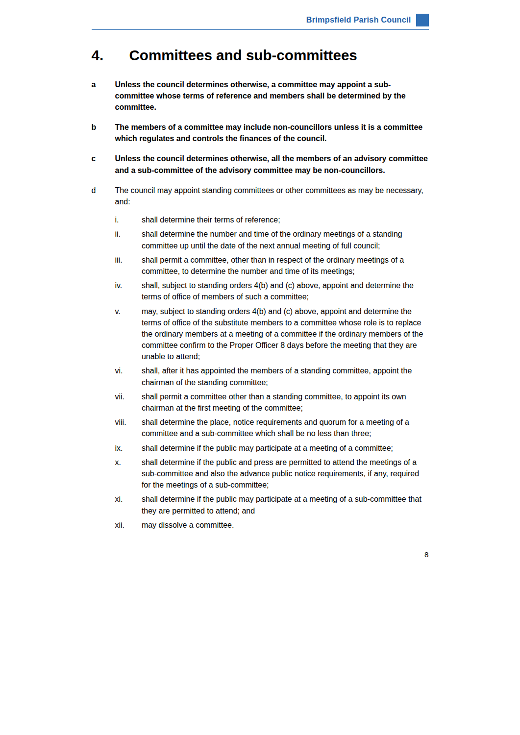Brimpsfield Parish Council
4. Committees and sub-committees
a
Unless the council determines otherwise, a committee may appoint a sub-committee whose terms of reference and members shall be determined by the committee.
b
The members of a committee may include non-councillors unless it is a committee which regulates and controls the finances of the council.
c
Unless the council determines otherwise, all the members of an advisory committee and a sub-committee of the advisory committee may be non-councillors.
d
The council may appoint standing committees or other committees as may be necessary, and:
i.
shall determine their terms of reference;
ii.
shall determine the number and time of the ordinary meetings of a standing committee up until the date of the next annual meeting of full council;
iii.
shall permit a committee, other than in respect of the ordinary meetings of a committee, to determine the number and time of its meetings;
iv.
shall, subject to standing orders 4(b) and (c) above, appoint and determine the terms of office of members of such a committee;
v.
may, subject to standing orders 4(b) and (c) above, appoint and determine the terms of office of the substitute members to a committee whose role is to replace the ordinary members at a meeting of a committee if the ordinary members of the committee confirm to the Proper Officer 8 days before the meeting that they are unable to attend;
vi.
shall, after it has appointed the members of a standing committee, appoint the chairman of the standing committee;
vii.
shall permit a committee other than a standing committee, to appoint its own chairman at the first meeting of the committee;
viii.
shall determine the place, notice requirements and quorum for a meeting of a committee and a sub-committee which shall be no less than three;
ix.
shall determine if the public may participate at a meeting of a committee;
x.
shall determine if the public and press are permitted to attend the meetings of a sub-committee and also the advance public notice requirements, if any, required for the meetings of a sub-committee;
xi.
shall determine if the public may participate at a meeting of a sub-committee that they are permitted to attend; and
xii.
may dissolve a committee.
8